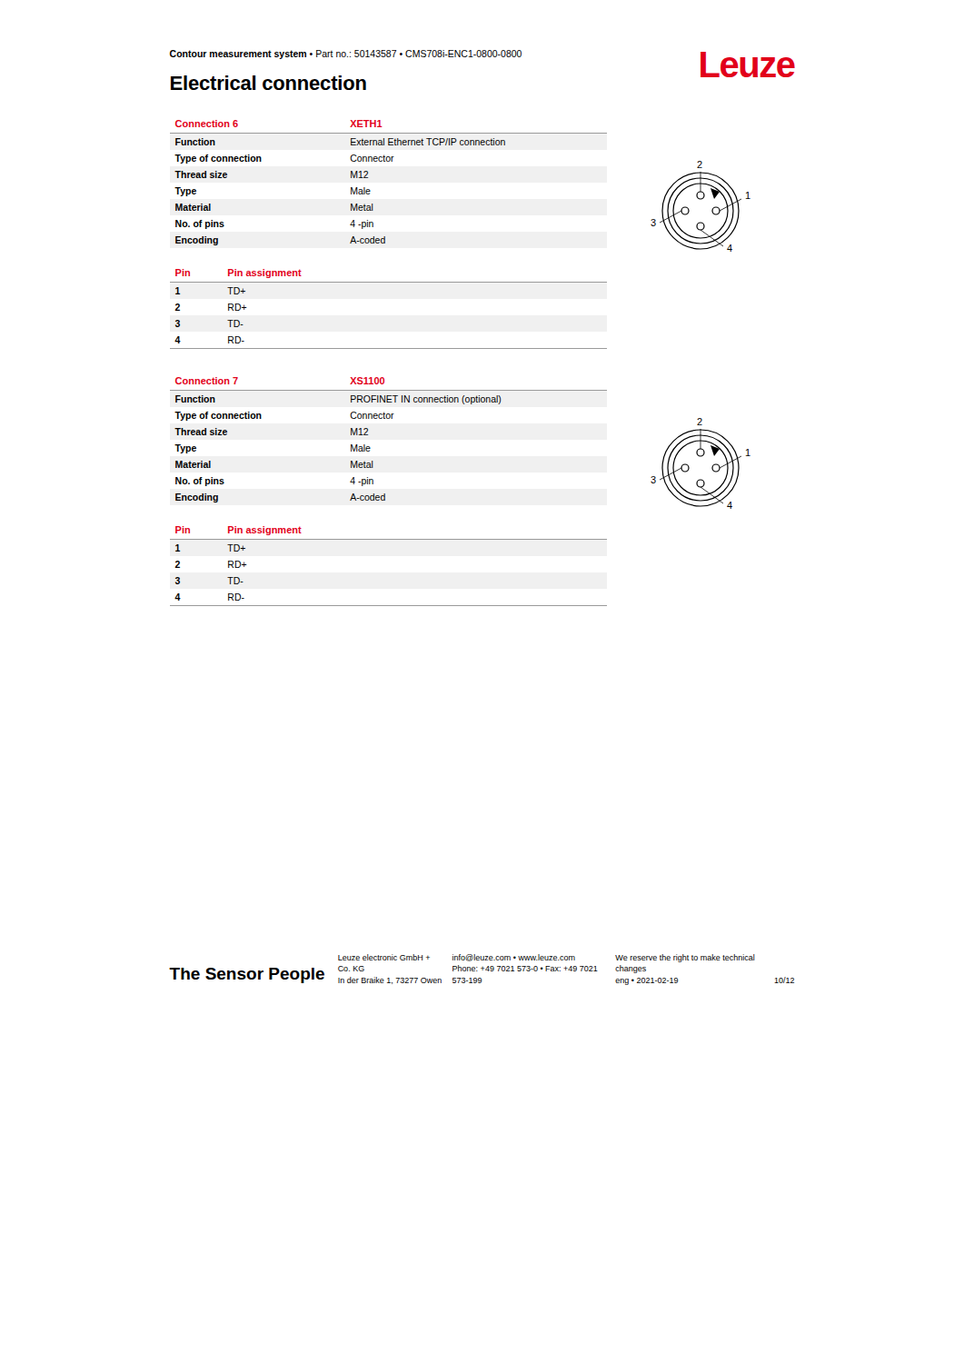Contour measurement system • Part no.: 50143587 • CMS708i-ENC1-0800-0800
Electrical connection
Leuze
| Connection 6 | XETH1 |
| --- | --- |
| Function | External Ethernet TCP/IP connection |
| Type of connection | Connector |
| Thread size | M12 |
| Type | Male |
| Material | Metal |
| No. of pins | 4 -pin |
| Encoding | A-coded |
| Pin | Pin assignment |
| --- | --- |
| 1 | TD+ |
| 2 | RD+ |
| 3 | TD- |
| 4 | RD- |
2 1 3 4
| Connection 7 | XS1100 |
| --- | --- |
| Function | PROFINET IN connection (optional) |
| Type of connection | Connector |
| Thread size | M12 |
| Type | Male |
| Material | Metal |
| No. of pins | 4 -pin |
| Encoding | A-coded |
| Pin | Pin assignment |
| --- | --- |
| 1 | TD+ |
| 2 | RD+ |
| 3 | TD- |
| 4 | RD- |
2 1 3 4
The Sensor People
Leuze electronic GmbH + Co. KG
In der Braike 1, 73277 Owen
info@leuze.com • www.leuze.com
Phone: +49 7021 573-0 • Fax: +49 7021 573-199
We reserve the right to make technical changes
eng • 2021-02-19
10/12